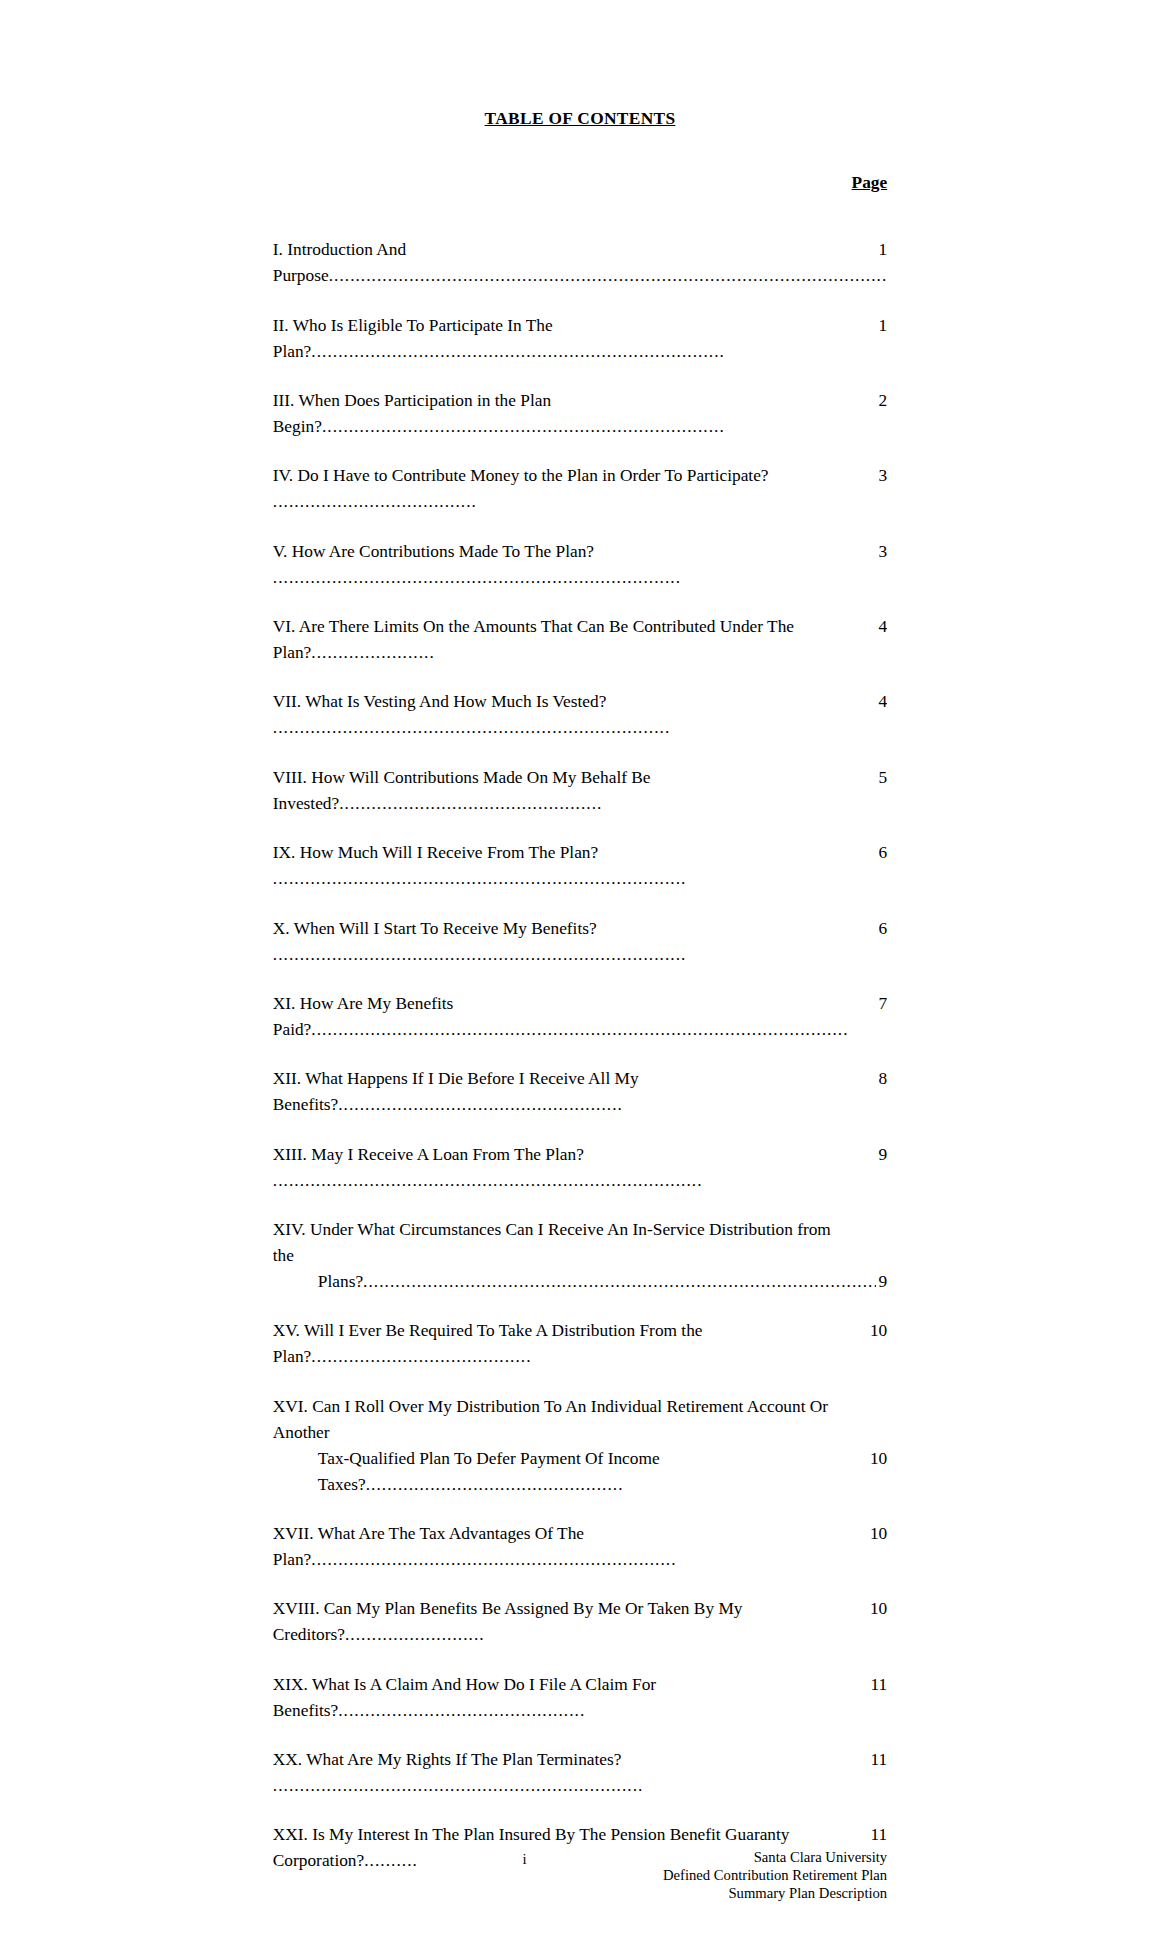TABLE OF CONTENTS
Page
I. Introduction And Purpose............................................................................................................. 1
II. Who Is Eligible To Participate In The Plan?............................................................................. 1
III. When Does Participation in the Plan Begin?........................................................................... 2
IV. Do I Have to Contribute Money to the Plan in Order To Participate? ...................................... 3
V. How Are Contributions Made To The Plan? ............................................................................ 3
VI. Are There Limits On the Amounts That Can Be Contributed Under The Plan?....................... 4
VII. What Is Vesting And How Much Is Vested? .......................................................................... 4
VIII. How Will Contributions Made On My Behalf Be Invested?................................................. 5
IX. How Much Will I Receive From The Plan? ............................................................................. 6
X. When Will I Start To Receive My Benefits? ............................................................................. 6
XI. How Are My Benefits Paid?.................................................................................................... 7
XII. What Happens If I Die Before I Receive All My Benefits?..................................................... 8
XIII. May I Receive A Loan From The Plan? ................................................................................ 9
XIV. Under What Circumstances Can I Receive An In-Service Distribution from the Plans?............................................................................................................................... 9
XV. Will I Ever Be Required To Take A Distribution From the Plan?......................................... 10
XVI. Can I Roll Over My Distribution To An Individual Retirement Account Or Another Tax-Qualified Plan To Defer Payment Of Income Taxes?................................................ 10
XVII. What Are The Tax Advantages Of The Plan?.................................................................... 10
XVIII. Can My Plan Benefits Be Assigned By Me Or Taken By My Creditors?.......................... 10
XIX. What Is A Claim And How Do I File A Claim For Benefits?.............................................. 11
XX. What Are My Rights If The Plan Terminates? ..................................................................... 11
XXI. Is My Interest In The Plan Insured By The Pension Benefit Guaranty Corporation?.......... 11
i Santa Clara University
Defined Contribution Retirement Plan
Summary Plan Description